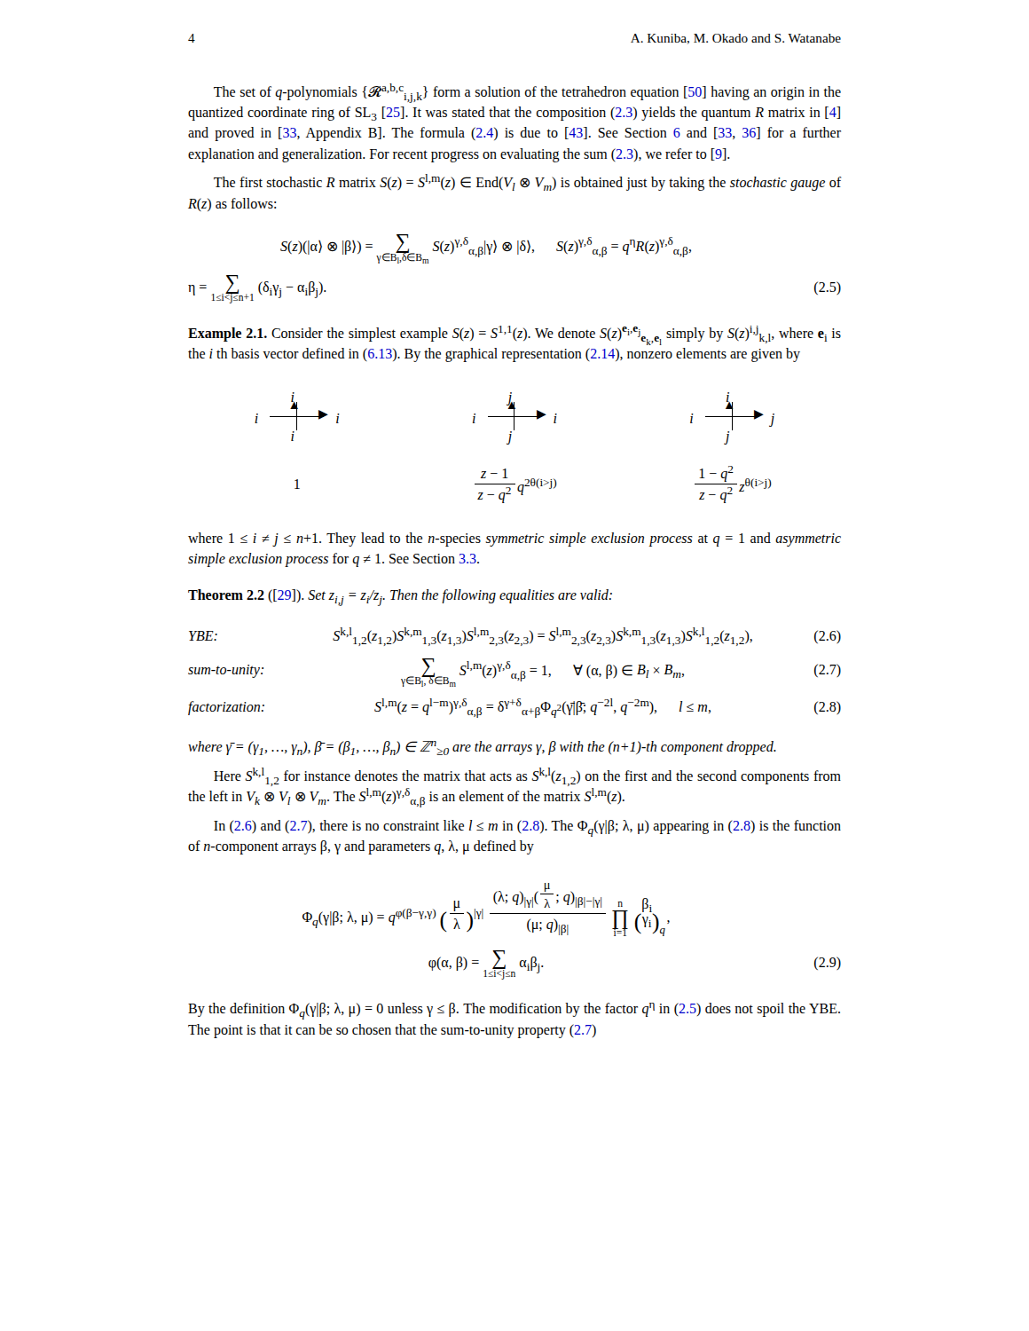4 A. Kuniba, M. Okado and S. Watanabe
The set of q-polynomials {𝓡a,b,ci,j,k} form a solution of the tetrahedron equation [50] having an origin in the quantized coordinate ring of SL3 [25]. It was stated that the composition (2.3) yields the quantum R matrix in [4] and proved in [33, Appendix B]. The formula (2.4) is due to [43]. See Section 6 and [33, 36] for a further explanation and generalization. For recent progress on evaluating the sum (2.3), we refer to [9].
The first stochastic R matrix S(z) = Sl,m(z) ∈ End(Vl ⊗ Vm) is obtained just by taking the stochastic gauge of R(z) as follows:
| S ( z )(/α⟩ ⊗ /β⟩) = ∑ γ∈B l ,δ∈B m S ( z ) γ,δ α,β /γ⟩ ⊗ /δ⟩, S ( z ) γ,δ α,β = q η R ( z ) γ,δ α,β , | |
| η = ∑ 1≤i<j≤n+1 (δ i γ j − α i β j ). | (2.5) |
Example 2.1. Consider the simplest example S(z) = S1,1(z). We denote S(z)ei,ejek,el simply by S(z)i,jk,l, where ei is the i th basis vector defined in (6.13). By the graphical representation (2.14), nonzero elements are given by
i i i i ▲ ▶
j j i i ▲ ▶
i j i j ▲ ▶
1
z − 1 z − q2 q2θ(i>j)
1 − q2 z − q2 zθ(i>j)
where 1 ≤ i ≠ j ≤ n+1. They lead to the n-species symmetric simple exclusion process at q = 1 and asymmetric simple exclusion process for q ≠ 1. See Section 3.3.
Theorem 2.2 ([29]). Set zi,j = zi/zj. Then the following equalities are valid:
| YBE: | S k,l 1,2 ( z 1,2 ) S k,m 1,3 ( z 1,3 ) S l,m 2,3 ( z 2,3 ) = S l,m 2,3 ( z 2,3 ) S k,m 1,3 ( z 1,3 ) S k,l 1,2 ( z 1,2 ), | (2.6) |
| sum-to-unity: | ∑ γ∈B l , δ∈B m S l,m ( z ) γ,δ α,β = 1, ∀ (α, β) ∈ B l × B m , | (2.7) |
| factorization: | S l,m ( z = q l−m ) γ,δ α,β = δ γ+δ α+β Φ q 2 (γ̄/β̄; q −2l , q −2m ), l ≤ m , | (2.8) |
where γ̄ = (γ1, …, γn), β̄ = (β1, …, βn) ∈ ℤn≥0 are the arrays γ, β with the (n+1)-th component dropped.
Here Sk,l1,2 for instance denotes the matrix that acts as Sk,l(z1,2) on the first and the second components from the left in Vk ⊗ Vl ⊗ Vm. The Sl,m(z)γ,δα,β is an element of the matrix Sl,m(z).
In (2.6) and (2.7), there is no constraint like l ≤ m in (2.8). The Φq(γ|β; λ, μ) appearing in (2.8) is the function of n-component arrays β, γ and parameters q, λ, μ defined by
| Φ q (γ/β; λ, μ) = q φ(β−γ,γ) ( μ λ ) /γ/ (λ; q ) /γ/ ( μ λ ; q ) /β/−/γ/ (μ; q ) /β/ n ∏ i=1 ( β i γ i ) q , | |
| φ(α, β) = ∑ 1≤i<j≤n α i β j . | (2.9) |
By the definition Φq(γ|β; λ, μ) = 0 unless γ ≤ β. The modification by the factor qη in (2.5) does not spoil the YBE. The point is that it can be so chosen that the sum-to-unity property (2.7)